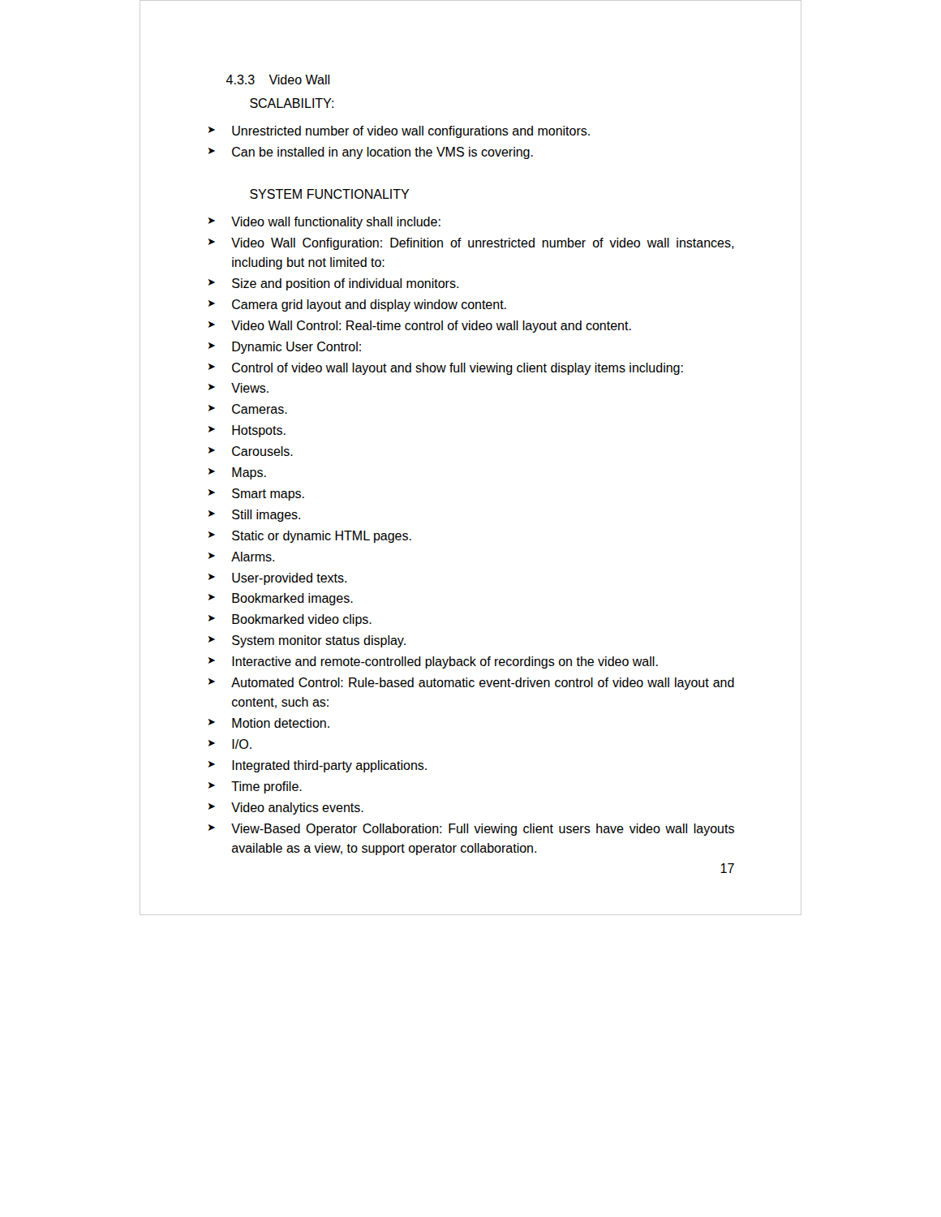4.3.3 Video Wall
SCALABILITY:
Unrestricted number of video wall configurations and monitors.
Can be installed in any location the VMS is covering.
SYSTEM FUNCTIONALITY
Video wall functionality shall include:
Video Wall Configuration: Definition of unrestricted number of video wall instances, including but not limited to:
Size and position of individual monitors.
Camera grid layout and display window content.
Video Wall Control: Real-time control of video wall layout and content.
Dynamic User Control:
Control of video wall layout and show full viewing client display items including:
Views.
Cameras.
Hotspots.
Carousels.
Maps.
Smart maps.
Still images.
Static or dynamic HTML pages.
Alarms.
User-provided texts.
Bookmarked images.
Bookmarked video clips.
System monitor status display.
Interactive and remote-controlled playback of recordings on the video wall.
Automated Control: Rule-based automatic event-driven control of video wall layout and content, such as:
Motion detection.
I/O.
Integrated third-party applications.
Time profile.
Video analytics events.
View-Based Operator Collaboration: Full viewing client users have video wall layouts available as a view, to support operator collaboration.
17